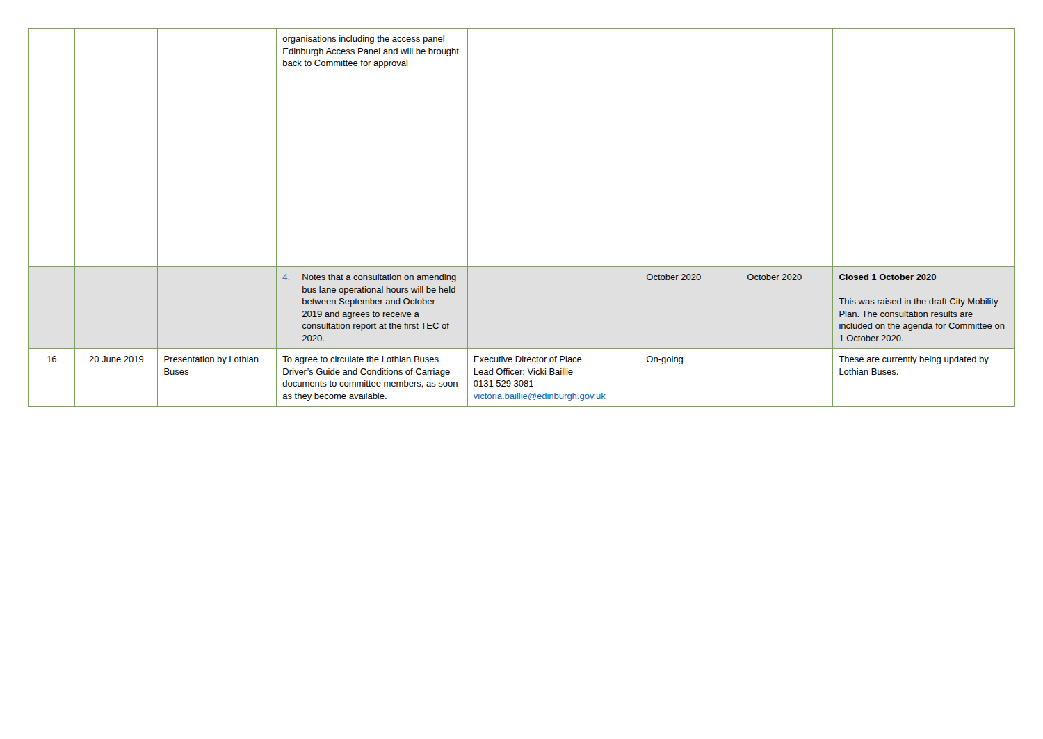| | | | organisations including the access panel Edinburgh Access Panel and will be brought back to Committee for approval | | | | |
| | | | 4. Notes that a consultation on amending bus lane operational hours will be held between September and October 2019 and agrees to receive a consultation report at the first TEC of 2020. | | October 2020 | October 2020 | Closed 1 October 2020 This was raised in the draft City Mobility Plan. The consultation results are included on the agenda for Committee on 1 October 2020. |
| 16 | 20 June 2019 | Presentation by Lothian Buses | To agree to circulate the Lothian Buses Driver’s Guide and Conditions of Carriage documents to committee members, as soon as they become available. | Executive Director of Place Lead Officer: Vicki Baillie 0131 529 3081 victoria.baillie@edinburgh.gov.uk | On-going | | These are currently being updated by Lothian Buses. |